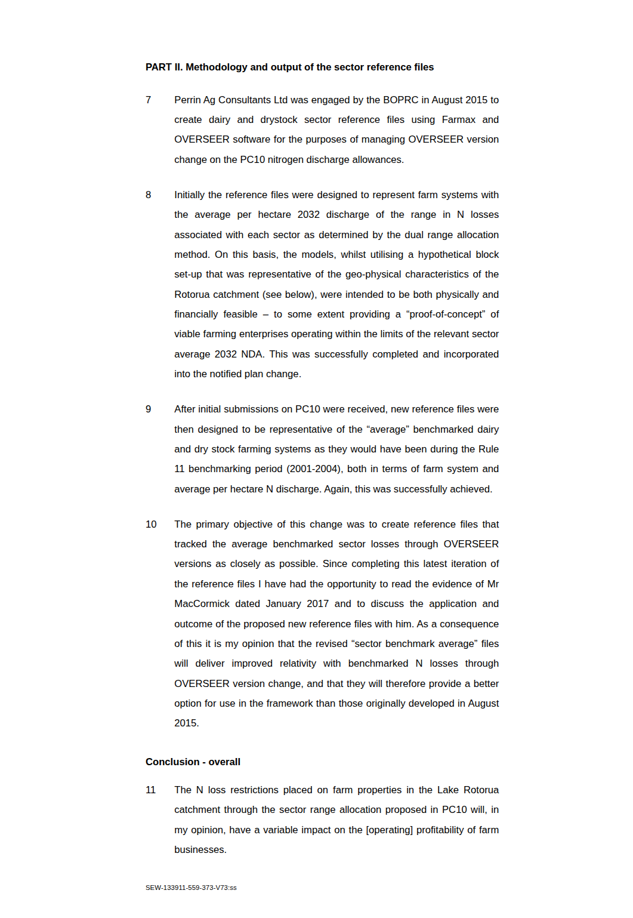PART II. Methodology and output of the sector reference files
7 Perrin Ag Consultants Ltd was engaged by the BOPRC in August 2015 to create dairy and drystock sector reference files using Farmax and OVERSEER software for the purposes of managing OVERSEER version change on the PC10 nitrogen discharge allowances.
8 Initially the reference files were designed to represent farm systems with the average per hectare 2032 discharge of the range in N losses associated with each sector as determined by the dual range allocation method. On this basis, the models, whilst utilising a hypothetical block set-up that was representative of the geo-physical characteristics of the Rotorua catchment (see below), were intended to be both physically and financially feasible – to some extent providing a “proof-of-concept” of viable farming enterprises operating within the limits of the relevant sector average 2032 NDA. This was successfully completed and incorporated into the notified plan change.
9 After initial submissions on PC10 were received, new reference files were then designed to be representative of the “average” benchmarked dairy and dry stock farming systems as they would have been during the Rule 11 benchmarking period (2001-2004), both in terms of farm system and average per hectare N discharge. Again, this was successfully achieved.
10 The primary objective of this change was to create reference files that tracked the average benchmarked sector losses through OVERSEER versions as closely as possible. Since completing this latest iteration of the reference files I have had the opportunity to read the evidence of Mr MacCormick dated January 2017 and to discuss the application and outcome of the proposed new reference files with him. As a consequence of this it is my opinion that the revised “sector benchmark average” files will deliver improved relativity with benchmarked N losses through OVERSEER version change, and that they will therefore provide a better option for use in the framework than those originally developed in August 2015.
Conclusion - overall
11 The N loss restrictions placed on farm properties in the Lake Rotorua catchment through the sector range allocation proposed in PC10 will, in my opinion, have a variable impact on the [operating] profitability of farm businesses.
SEW-133911-559-373-V73:ss